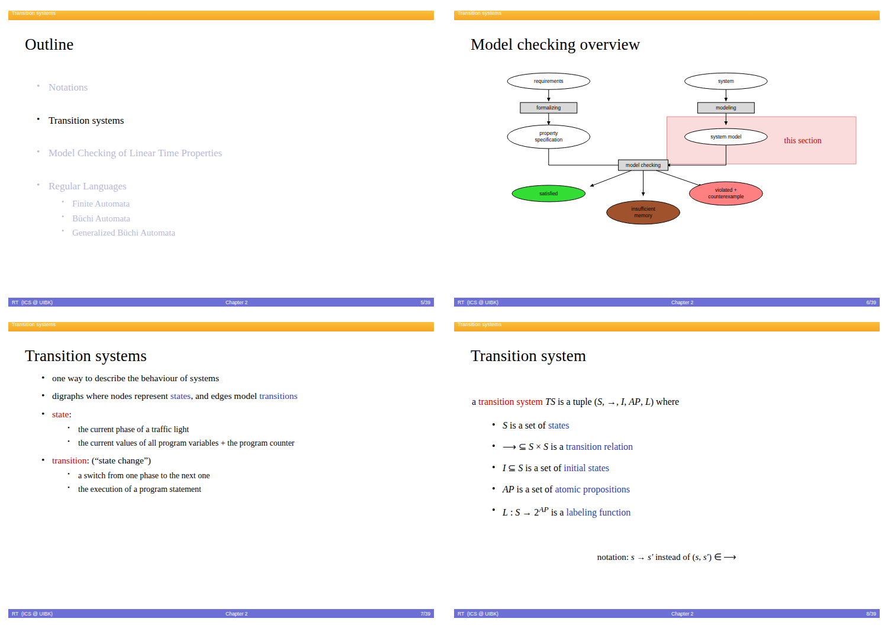Transition systems
Outline
Notations
Transition systems
Model Checking of Linear Time Properties
Regular Languages
Finite Automata
Büchi Automata
Generalized Büchi Automata
RT (ICS @ UIBK)
Chapter 2
5/39
Transition systems
Model checking overview
this section requirements system formalizing modeling property specification system model model checking satisfied violated + counterexample insufficient memory
RT (ICS @ UIBK)
Chapter 2
6/39
Transition systems
Transition systems
one way to describe the behaviour of systems
digraphs where nodes represent states, and edges model transitions
state:
the current phase of a traffic light
the current values of all program variables + the program counter
transition: (“state change”)
a switch from one phase to the next one
the execution of a program statement
RT (ICS @ UIBK)
Chapter 2
7/39
Transition systems
Transition system
a transition system TS is a tuple (S, →, I, AP, L) where
S is a set of states
⟶ ⊆ S × S is a transition relation
I ⊆ S is a set of initial states
AP is a set of atomic propositions
L : S → 2AP is a labeling function
notation: s → s′ instead of (s, s′) ∈ ⟶
RT (ICS @ UIBK)
Chapter 2
8/39